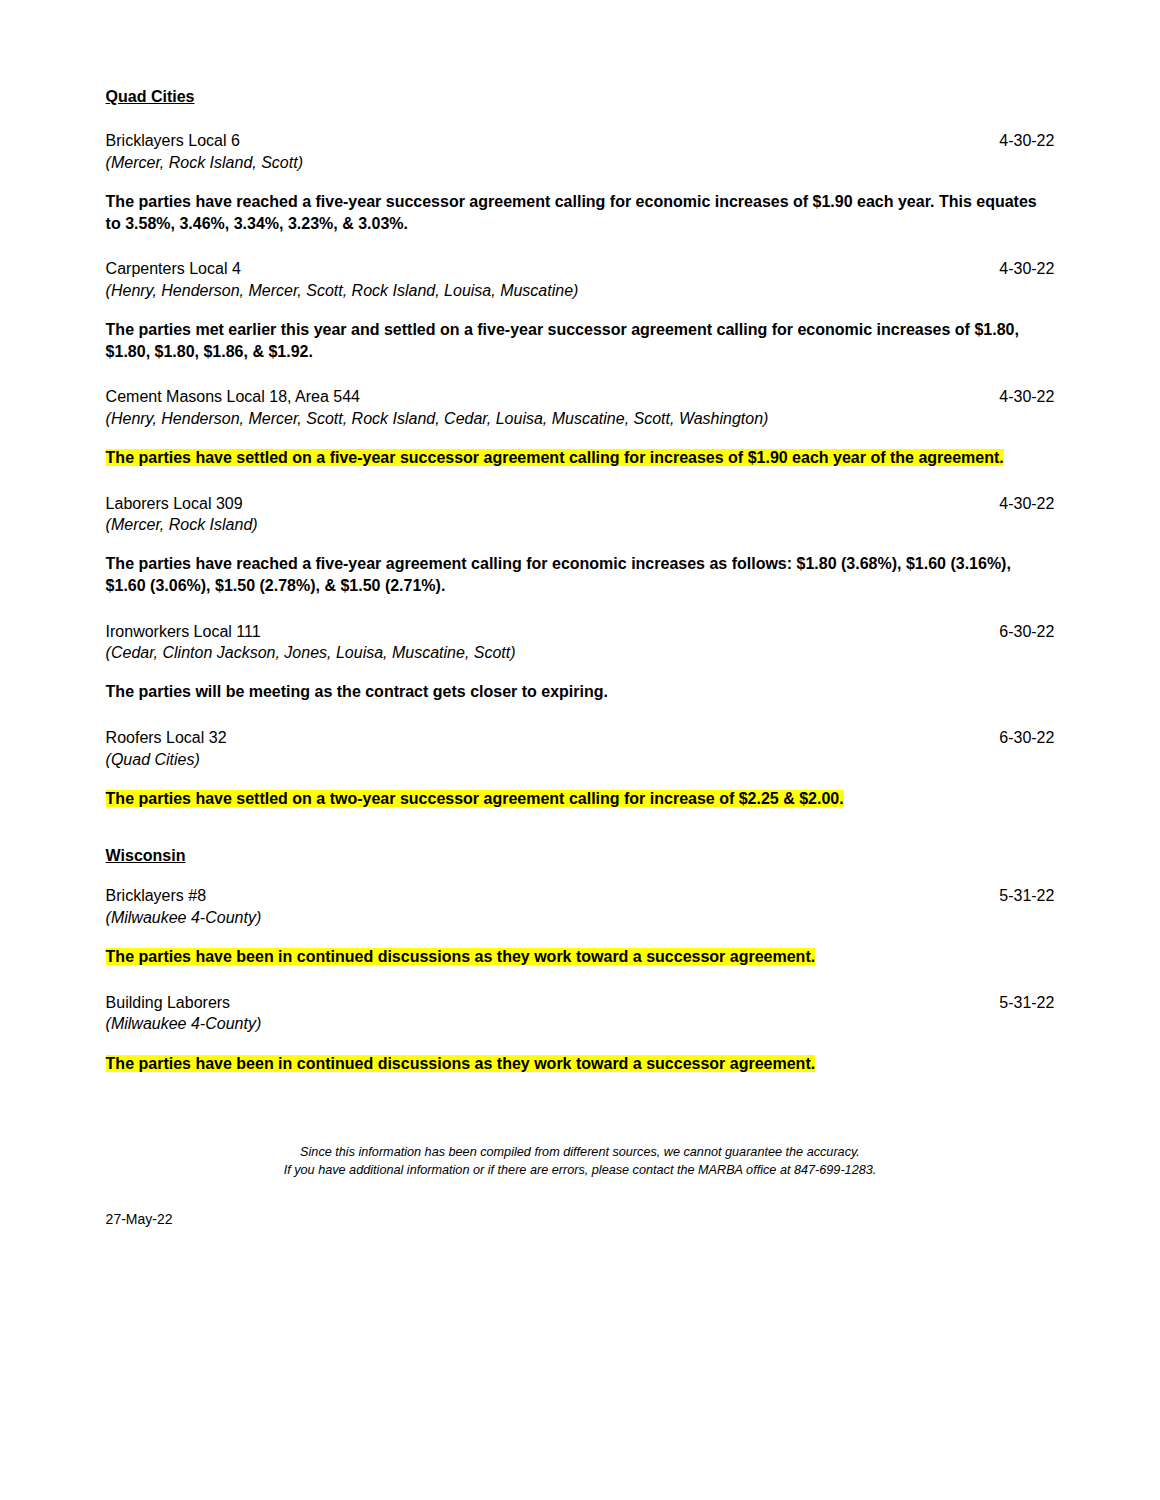Quad Cities
Bricklayers Local 6 4-30-22
(Mercer, Rock Island, Scott)
The parties have reached a five-year successor agreement calling for economic increases of $1.90 each year. This equates to 3.58%, 3.46%, 3.34%, 3.23%, & 3.03%.
Carpenters Local 4 4-30-22
(Henry, Henderson, Mercer, Scott, Rock Island, Louisa, Muscatine)
The parties met earlier this year and settled on a five-year successor agreement calling for economic increases of $1.80, $1.80, $1.80, $1.86, & $1.92.
Cement Masons Local 18, Area 544 4-30-22
(Henry, Henderson, Mercer, Scott, Rock Island, Cedar, Louisa, Muscatine, Scott, Washington)
The parties have settled on a five-year successor agreement calling for increases of $1.90 each year of the agreement.
Laborers Local 309 4-30-22
(Mercer, Rock Island)
The parties have reached a five-year agreement calling for economic increases as follows: $1.80 (3.68%), $1.60 (3.16%), $1.60 (3.06%), $1.50 (2.78%), & $1.50 (2.71%).
Ironworkers Local 111 6-30-22
(Cedar, Clinton Jackson, Jones, Louisa, Muscatine, Scott)
The parties will be meeting as the contract gets closer to expiring.
Roofers Local 32 6-30-22
(Quad Cities)
The parties have settled on a two-year successor agreement calling for increase of $2.25 & $2.00.
Wisconsin
Bricklayers #8 5-31-22
(Milwaukee 4-County)
The parties have been in continued discussions as they work toward a successor agreement.
Building Laborers 5-31-22
(Milwaukee 4-County)
The parties have been in continued discussions as they work toward a successor agreement.
Since this information has been compiled from different sources, we cannot guarantee the accuracy.
If you have additional information or if there are errors, please contact the MARBA office at 847-699-1283.
27-May-22